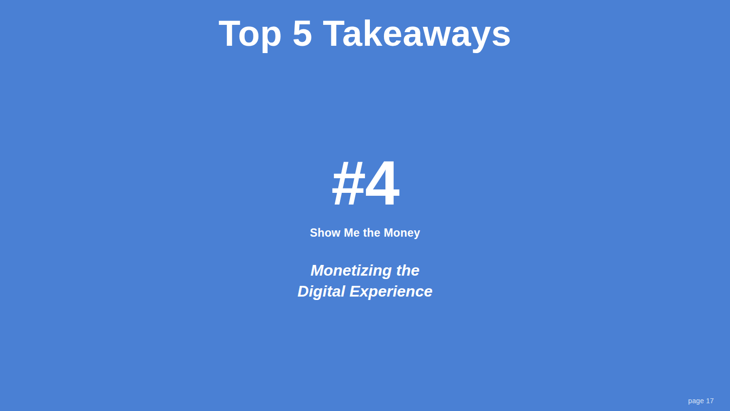Top 5 Takeaways
#4
Show Me the Money
Monetizing the
Digital Experience
page 17